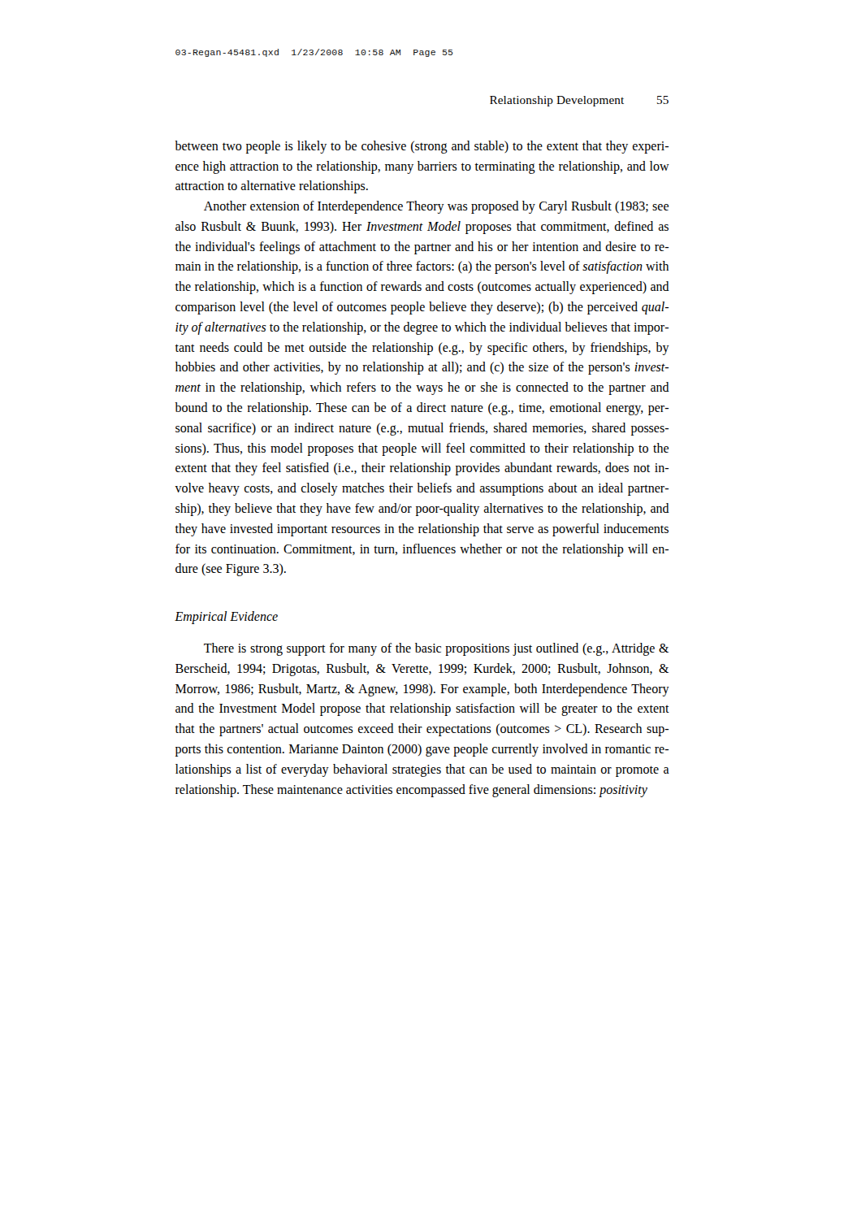03-Regan-45481.qxd 1/23/2008 10:58 AM Page 55
Relationship Development 55
between two people is likely to be cohesive (strong and stable) to the extent that they experience high attraction to the relationship, many barriers to terminating the relationship, and low attraction to alternative relationships.
Another extension of Interdependence Theory was proposed by Caryl Rusbult (1983; see also Rusbult & Buunk, 1993). Her Investment Model proposes that commitment, defined as the individual's feelings of attachment to the partner and his or her intention and desire to remain in the relationship, is a function of three factors: (a) the person's level of satisfaction with the relationship, which is a function of rewards and costs (outcomes actually experienced) and comparison level (the level of outcomes people believe they deserve); (b) the perceived quality of alternatives to the relationship, or the degree to which the individual believes that important needs could be met outside the relationship (e.g., by specific others, by friendships, by hobbies and other activities, by no relationship at all); and (c) the size of the person's investment in the relationship, which refers to the ways he or she is connected to the partner and bound to the relationship. These can be of a direct nature (e.g., time, emotional energy, personal sacrifice) or an indirect nature (e.g., mutual friends, shared memories, shared possessions). Thus, this model proposes that people will feel committed to their relationship to the extent that they feel satisfied (i.e., their relationship provides abundant rewards, does not involve heavy costs, and closely matches their beliefs and assumptions about an ideal partnership), they believe that they have few and/or poor-quality alternatives to the relationship, and they have invested important resources in the relationship that serve as powerful inducements for its continuation. Commitment, in turn, influences whether or not the relationship will endure (see Figure 3.3).
Empirical Evidence
There is strong support for many of the basic propositions just outlined (e.g., Attridge & Berscheid, 1994; Drigotas, Rusbult, & Verette, 1999; Kurdek, 2000; Rusbult, Johnson, & Morrow, 1986; Rusbult, Martz, & Agnew, 1998). For example, both Interdependence Theory and the Investment Model propose that relationship satisfaction will be greater to the extent that the partners' actual outcomes exceed their expectations (outcomes > CL). Research supports this contention. Marianne Dainton (2000) gave people currently involved in romantic relationships a list of everyday behavioral strategies that can be used to maintain or promote a relationship. These maintenance activities encompassed five general dimensions: positivity